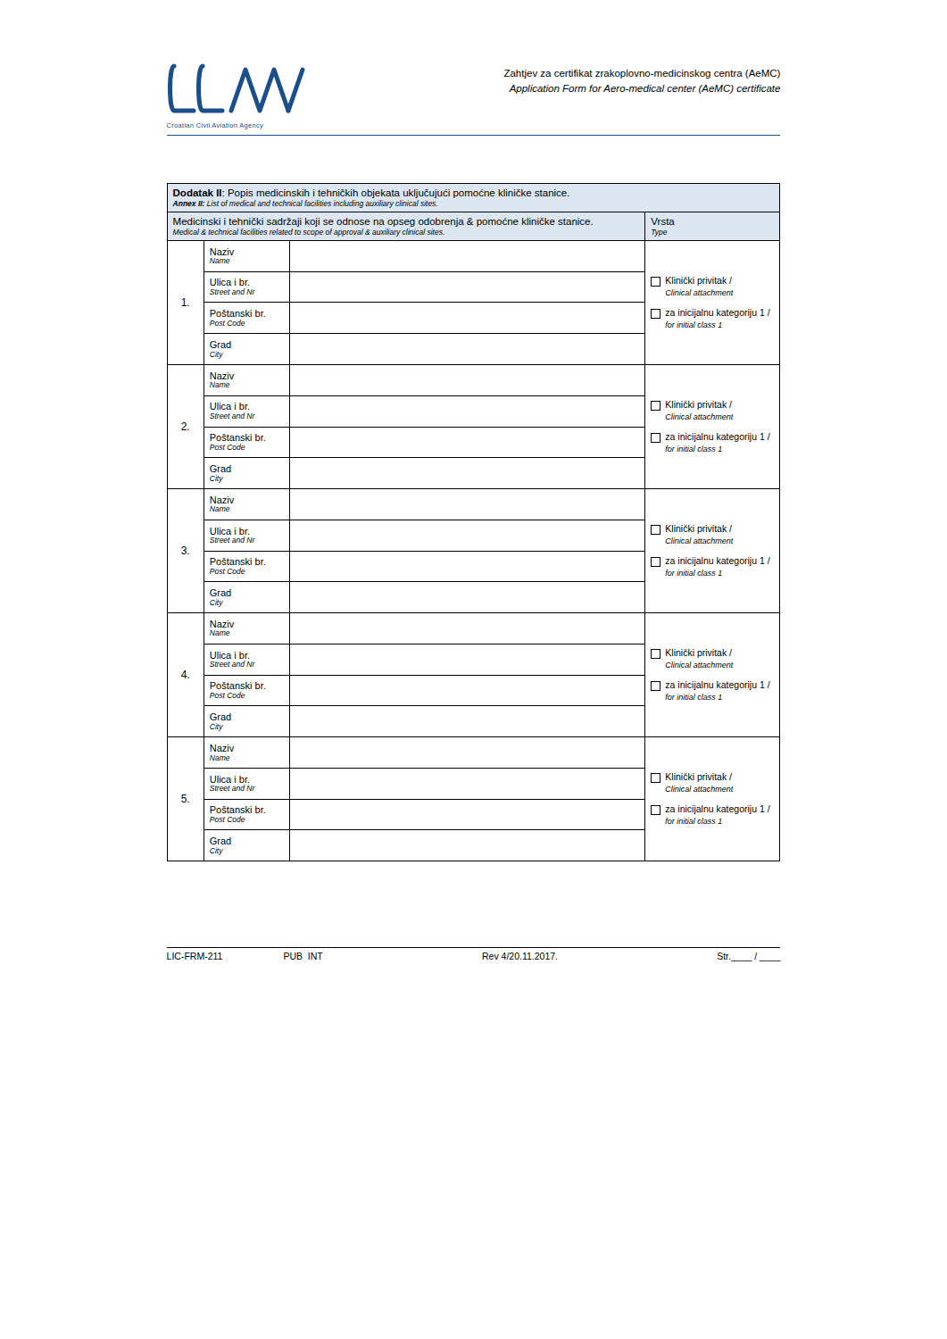Croatian Civil Aviation Agency
Zahtjev za certifikat zrakoplovno-medicinskog centra (AeMC)
Application Form for Aero-medical center (AeMC) certificate
| Dodatak II : Popis medicinskih i tehničkih objekata uključujući pomoćne kliničke stanice. Annex II: List of medical and technical facilities including auxiliary clinical sites. |
| Medicinski i tehnički sadržaji koji se odnose na opseg odobrenja & pomoćne kliničke stanice. Medical & technical facilities related to scope of approval & auxiliary clinical sites. | Vrsta Type |
| 1. | Naziv Name | | Klinički privitak / Clinical attachment za inicijalnu kategoriju 1 / for initial class 1 |
| Ulica i br. Street and Nr | |
| Poštanski br. Post Code | |
| Grad City | |
| 2. | Naziv Name | | Klinički privitak / Clinical attachment za inicijalnu kategoriju 1 / for initial class 1 |
| Ulica i br. Street and Nr | |
| Poštanski br. Post Code | |
| Grad City | |
| 3. | Naziv Name | | Klinički privitak / Clinical attachment za inicijalnu kategoriju 1 / for initial class 1 |
| Ulica i br. Street and Nr | |
| Poštanski br. Post Code | |
| Grad City | |
| 4. | Naziv Name | | Klinički privitak / Clinical attachment za inicijalnu kategoriju 1 / for initial class 1 |
| Ulica i br. Street and Nr | |
| Poštanski br. Post Code | |
| Grad City | |
| 5. | Naziv Name | | Klinički privitak / Clinical attachment za inicijalnu kategoriju 1 / for initial class 1 |
| Ulica i br. Street and Nr | |
| Poštanski br. Post Code | |
| Grad City | |
LIC-FRM-211 PUB INT
Rev 4/20.11.2017.
Str.____ / ____